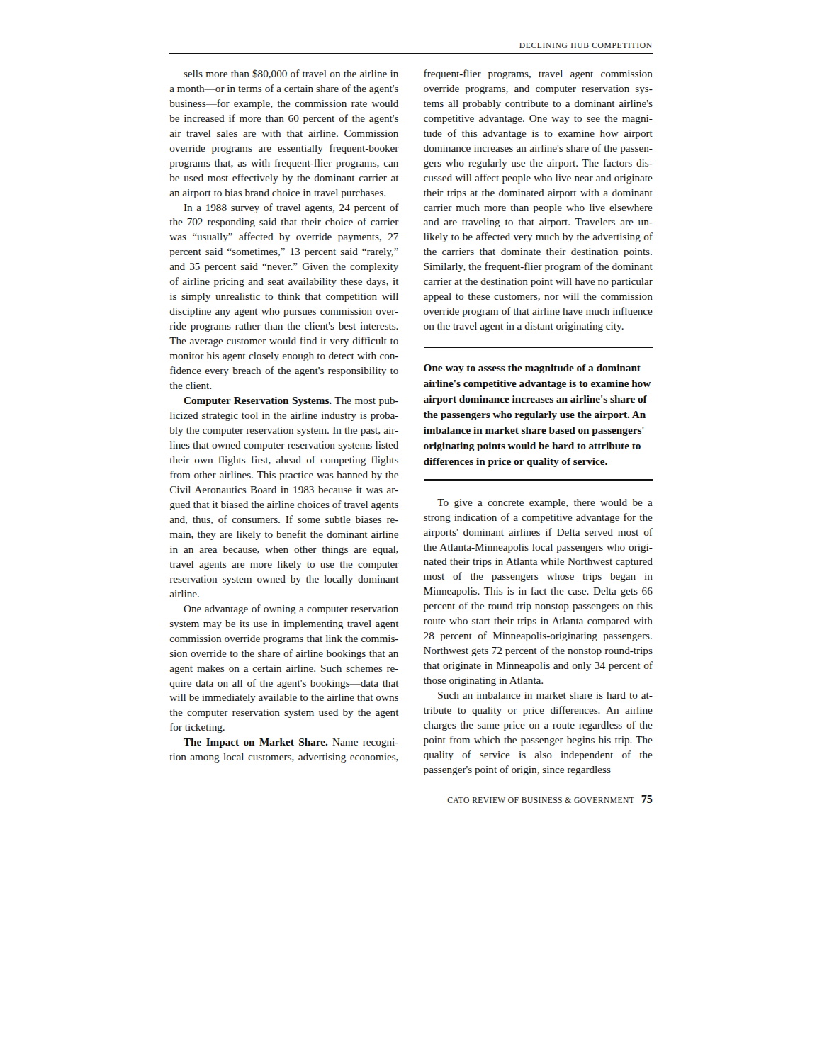Declining Hub Competition
sells more than $80,000 of travel on the airline in a month—or in terms of a certain share of the agent's business—for example, the commission rate would be increased if more than 60 percent of the agent's air travel sales are with that airline. Commission override programs are essentially frequent-booker programs that, as with frequent-flier programs, can be used most effectively by the dominant carrier at an airport to bias brand choice in travel purchases.
In a 1988 survey of travel agents, 24 percent of the 702 responding said that their choice of carrier was “usually” affected by override payments, 27 percent said “sometimes,” 13 percent said “rarely,” and 35 percent said “never.” Given the complexity of airline pricing and seat availability these days, it is simply unrealistic to think that competition will discipline any agent who pursues commission override programs rather than the client's best interests. The average customer would find it very difficult to monitor his agent closely enough to detect with confidence every breach of the agent's responsibility to the client.
Computer Reservation Systems. The most publicized strategic tool in the airline industry is probably the computer reservation system. In the past, airlines that owned computer reservation systems listed their own flights first, ahead of competing flights from other airlines. This practice was banned by the Civil Aeronautics Board in 1983 because it was argued that it biased the airline choices of travel agents and, thus, of consumers. If some subtle biases remain, they are likely to benefit the dominant airline in an area because, when other things are equal, travel agents are more likely to use the computer reservation system owned by the locally dominant airline.
One advantage of owning a computer reservation system may be its use in implementing travel agent commission override programs that link the commission override to the share of airline bookings that an agent makes on a certain airline. Such schemes require data on all of the agent's bookings—data that will be immediately available to the airline that owns the computer reservation system used by the agent for ticketing.
The Impact on Market Share. Name recognition among local customers, advertising economies, frequent-flier programs, travel agent commission override programs, and computer reservation systems all probably contribute to a dominant airline's competitive advantage. One way to see the magnitude of this advantage is to examine how airport dominance increases an airline's share of the passengers who regularly use the airport. The factors discussed will affect people who live near and originate their trips at the dominated airport with a dominant carrier much more than people who live elsewhere and are traveling to that airport. Travelers are unlikely to be affected very much by the advertising of the carriers that dominate their destination points. Similarly, the frequent-flier program of the dominant carrier at the destination point will have no particular appeal to these customers, nor will the commission override program of that airline have much influence on the travel agent in a distant originating city.
One way to assess the magnitude of a dominant airline's competitive advantage is to examine how airport dominance increases an airline's share of the passengers who regularly use the airport. An imbalance in market share based on passengers' originating points would be hard to attribute to differences in price or quality of service.
To give a concrete example, there would be a strong indication of a competitive advantage for the airports' dominant airlines if Delta served most of the Atlanta-Minneapolis local passengers who originated their trips in Atlanta while Northwest captured most of the passengers whose trips began in Minneapolis. This is in fact the case. Delta gets 66 percent of the round trip nonstop passengers on this route who start their trips in Atlanta compared with 28 percent of Minneapolis-originating passengers. Northwest gets 72 percent of the nonstop round-trips that originate in Minneapolis and only 34 percent of those originating in Atlanta.
Such an imbalance in market share is hard to attribute to quality or price differences. An airline charges the same price on a route regardless of the point from which the passenger begins his trip. The quality of service is also independent of the passenger's point of origin, since regardless
Cato Review of Business & Government 75